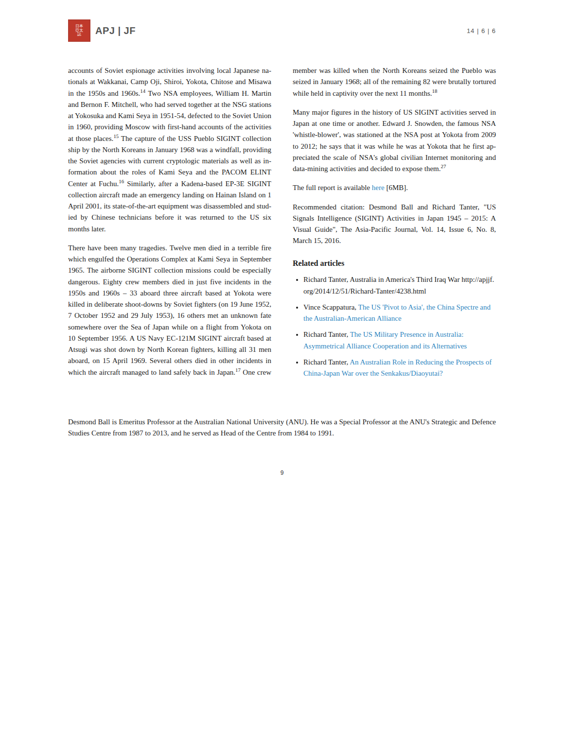日本
亞太
誌
APJ | JF
14 | 6 | 6
accounts of Soviet espionage activities involving local Japanese nationals at Wakkanai, Camp Oji, Shiroi, Yokota, Chitose and Misawa in the 1950s and 1960s.14 Two NSA employees, William H. Martin and Bernon F. Mitchell, who had served together at the NSG stations at Yokosuka and Kami Seya in 1951-54, defected to the Soviet Union in 1960, providing Moscow with first-hand accounts of the activities at those places.15 The capture of the USS Pueblo SIGINT collection ship by the North Koreans in January 1968 was a windfall, providing the Soviet agencies with current cryptologic materials as well as information about the roles of Kami Seya and the PACOM ELINT Center at Fuchu.16 Similarly, after a Kadena-based EP-3E SIGINT collection aircraft made an emergency landing on Hainan Island on 1 April 2001, its state-of-the-art equipment was disassembled and studied by Chinese technicians before it was returned to the US six months later.
There have been many tragedies. Twelve men died in a terrible fire which engulfed the Operations Complex at Kami Seya in September 1965. The airborne SIGINT collection missions could be especially dangerous. Eighty crew members died in just five incidents in the 1950s and 1960s – 33 aboard three aircraft based at Yokota were killed in deliberate shoot-downs by Soviet fighters (on 19 June 1952, 7 October 1952 and 29 July 1953), 16 others met an unknown fate somewhere over the Sea of Japan while on a flight from Yokota on 10 September 1956. A US Navy EC-121M SIGINT aircraft based at Atsugi was shot down by North Korean fighters, killing all 31 men aboard, on 15 April 1969. Several others died in other incidents in which the aircraft managed to land safely back in Japan.17 One crew member was killed when the North Koreans seized the Pueblo was seized in January 1968; all of the remaining 82 were brutally tortured while held in captivity over the next 11 months.18
Many major figures in the history of US SIGINT activities served in Japan at one time or another. Edward J. Snowden, the famous NSA 'whistle-blower', was stationed at the NSA post at Yokota from 2009 to 2012; he says that it was while he was at Yokota that he first appreciated the scale of NSA's global civilian Internet monitoring and data-mining activities and decided to expose them.27
The full report is available here [6MB].
Recommended citation: Desmond Ball and Richard Tanter, "US Signals Intelligence (SIGINT) Activities in Japan 1945 – 2015: A Visual Guide", The Asia-Pacific Journal, Vol. 14, Issue 6, No. 8, March 15, 2016.
Related articles
Richard Tanter, Australia in America's Third Iraq War http://apjjf.org/2014/12/51/Richard-Tanter/4238.html
Vince Scappatura, The US 'Pivot to Asia', the China Spectre and the Australian-American Alliance
Richard Tanter, The US Military Presence in Australia: Asymmetrical Alliance Cooperation and its Alternatives
Richard Tanter, An Australian Role in Reducing the Prospects of China-Japan War over the Senkakus/Diaoyutai?
Desmond Ball is Emeritus Professor at the Australian National University (ANU). He was a Special Professor at the ANU's Strategic and Defence Studies Centre from 1987 to 2013, and he served as Head of the Centre from 1984 to 1991.
9